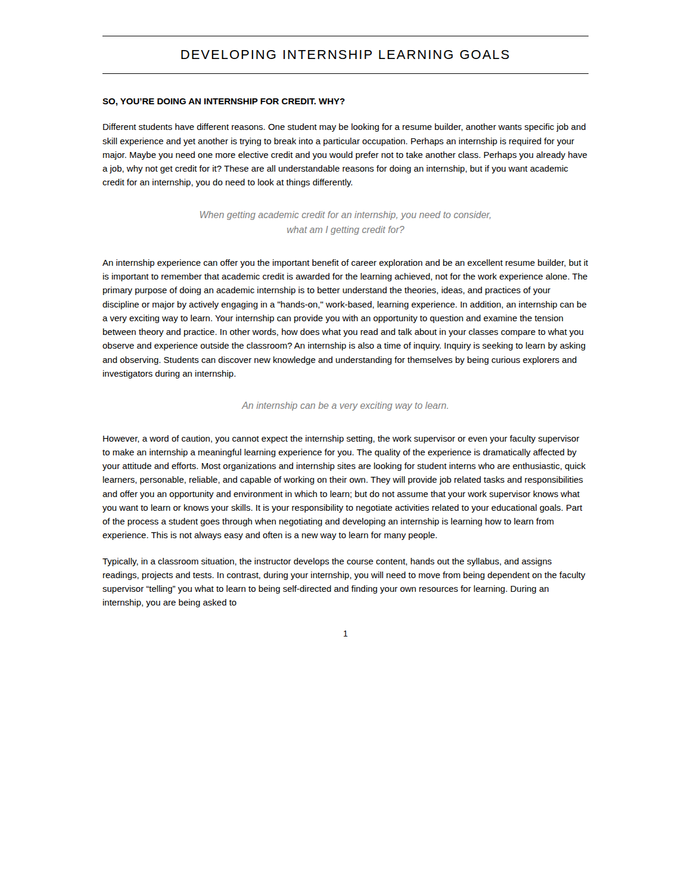Developing Internship Learning Goals
SO, YOU’RE DOING AN INTERNSHIP FOR CREDIT. WHY?
Different students have different reasons. One student may be looking for a resume builder, another wants specific job and skill experience and yet another is trying to break into a particular occupation. Perhaps an internship is required for your major. Maybe you need one more elective credit and you would prefer not to take another class. Perhaps you already have a job, why not get credit for it? These are all understandable reasons for doing an internship, but if you want academic credit for an internship, you do need to look at things differently.
When getting academic credit for an internship, you need to consider,
what am I getting credit for?
An internship experience can offer you the important benefit of career exploration and be an excellent resume builder, but it is important to remember that academic credit is awarded for the learning achieved, not for the work experience alone. The primary purpose of doing an academic internship is to better understand the theories, ideas, and practices of your discipline or major by actively engaging in a "hands-on," work-based, learning experience. In addition, an internship can be a very exciting way to learn. Your internship can provide you with an opportunity to question and examine the tension between theory and practice. In other words, how does what you read and talk about in your classes compare to what you observe and experience outside the classroom? An internship is also a time of inquiry. Inquiry is seeking to learn by asking and observing. Students can discover new knowledge and understanding for themselves by being curious explorers and investigators during an internship.
An internship can be a very exciting way to learn.
However, a word of caution, you cannot expect the internship setting, the work supervisor or even your faculty supervisor to make an internship a meaningful learning experience for you. The quality of the experience is dramatically affected by your attitude and efforts. Most organizations and internship sites are looking for student interns who are enthusiastic, quick learners, personable, reliable, and capable of working on their own. They will provide job related tasks and responsibilities and offer you an opportunity and environment in which to learn; but do not assume that your work supervisor knows what you want to learn or knows your skills. It is your responsibility to negotiate activities related to your educational goals. Part of the process a student goes through when negotiating and developing an internship is learning how to learn from experience. This is not always easy and often is a new way to learn for many people.
Typically, in a classroom situation, the instructor develops the course content, hands out the syllabus, and assigns readings, projects and tests. In contrast, during your internship, you will need to move from being dependent on the faculty supervisor “telling” you what to learn to being self-directed and finding your own resources for learning. During an internship, you are being asked to
1